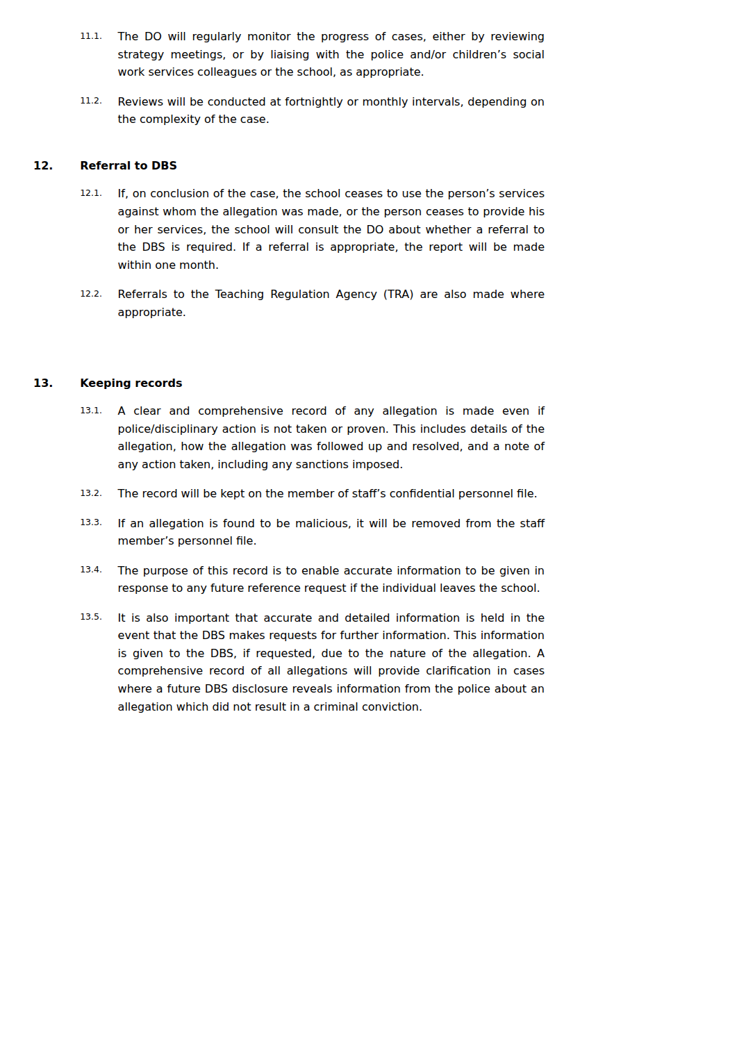11.1. The DO will regularly monitor the progress of cases, either by reviewing strategy meetings, or by liaising with the police and/or children’s social work services colleagues or the school, as appropriate.
11.2. Reviews will be conducted at fortnightly or monthly intervals, depending on the complexity of the case.
12. Referral to DBS
12.1. If, on conclusion of the case, the school ceases to use the person’s services against whom the allegation was made, or the person ceases to provide his or her services, the school will consult the DO about whether a referral to the DBS is required. If a referral is appropriate, the report will be made within one month.
12.2. Referrals to the Teaching Regulation Agency (TRA) are also made where appropriate.
13. Keeping records
13.1. A clear and comprehensive record of any allegation is made even if police/disciplinary action is not taken or proven. This includes details of the allegation, how the allegation was followed up and resolved, and a note of any action taken, including any sanctions imposed.
13.2. The record will be kept on the member of staff’s confidential personnel file.
13.3. If an allegation is found to be malicious, it will be removed from the staff member’s personnel file.
13.4. The purpose of this record is to enable accurate information to be given in response to any future reference request if the individual leaves the school.
13.5. It is also important that accurate and detailed information is held in the event that the DBS makes requests for further information. This information is given to the DBS, if requested, due to the nature of the allegation. A comprehensive record of all allegations will provide clarification in cases where a future DBS disclosure reveals information from the police about an allegation which did not result in a criminal conviction.